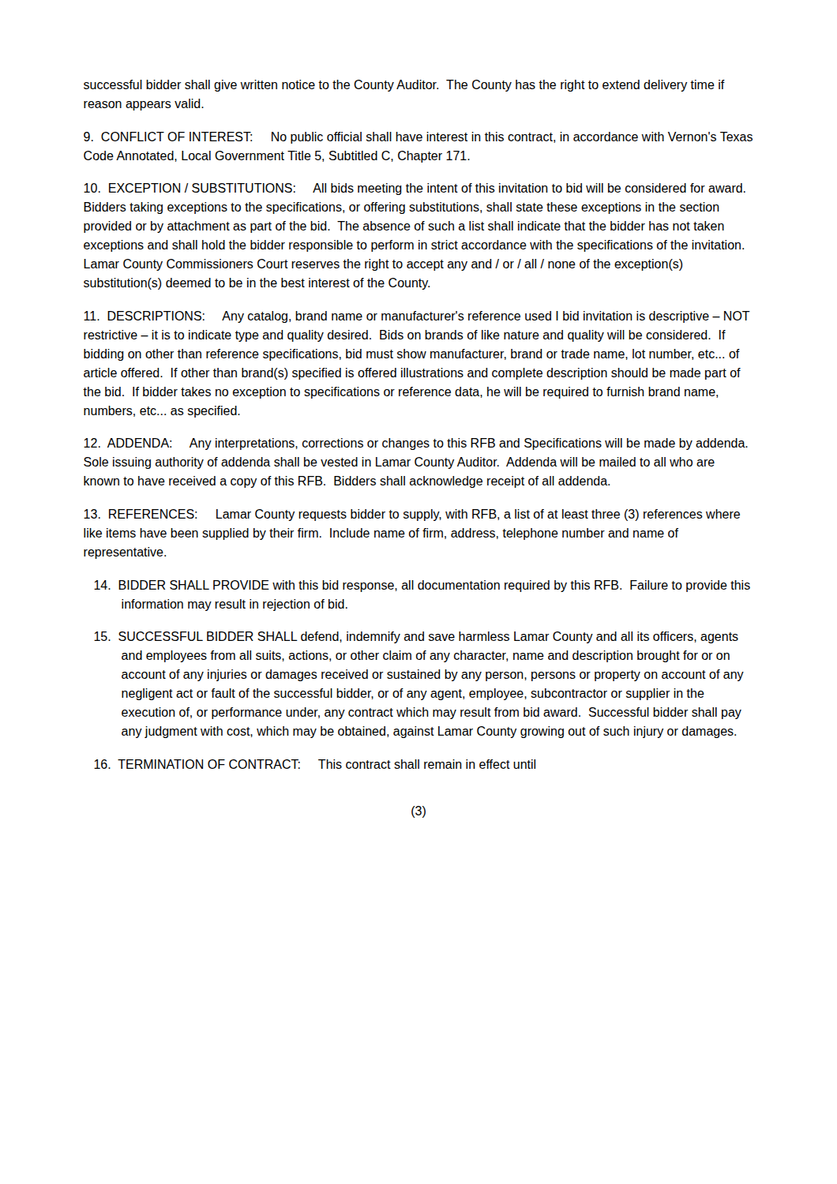successful bidder shall give written notice to the County Auditor. The County has the right to extend delivery time if reason appears valid.
9. CONFLICT OF INTEREST: No public official shall have interest in this contract, in accordance with Vernon's Texas Code Annotated, Local Government Title 5, Subtitled C, Chapter 171.
10. EXCEPTION / SUBSTITUTIONS: All bids meeting the intent of this invitation to bid will be considered for award. Bidders taking exceptions to the specifications, or offering substitutions, shall state these exceptions in the section provided or by attachment as part of the bid. The absence of such a list shall indicate that the bidder has not taken exceptions and shall hold the bidder responsible to perform in strict accordance with the specifications of the invitation. Lamar County Commissioners Court reserves the right to accept any and / or / all / none of the exception(s) substitution(s) deemed to be in the best interest of the County.
11. DESCRIPTIONS: Any catalog, brand name or manufacturer's reference used I bid invitation is descriptive – NOT restrictive – it is to indicate type and quality desired. Bids on brands of like nature and quality will be considered. If bidding on other than reference specifications, bid must show manufacturer, brand or trade name, lot number, etc... of article offered. If other than brand(s) specified is offered illustrations and complete description should be made part of the bid. If bidder takes no exception to specifications or reference data, he will be required to furnish brand name, numbers, etc... as specified.
12. ADDENDA: Any interpretations, corrections or changes to this RFB and Specifications will be made by addenda. Sole issuing authority of addenda shall be vested in Lamar County Auditor. Addenda will be mailed to all who are known to have received a copy of this RFB. Bidders shall acknowledge receipt of all addenda.
13. REFERENCES: Lamar County requests bidder to supply, with RFB, a list of at least three (3) references where like items have been supplied by their firm. Include name of firm, address, telephone number and name of representative.
14. BIDDER SHALL PROVIDE with this bid response, all documentation required by this RFB. Failure to provide this information may result in rejection of bid.
15. SUCCESSFUL BIDDER SHALL defend, indemnify and save harmless Lamar County and all its officers, agents and employees from all suits, actions, or other claim of any character, name and description brought for or on account of any injuries or damages received or sustained by any person, persons or property on account of any negligent act or fault of the successful bidder, or of any agent, employee, subcontractor or supplier in the execution of, or performance under, any contract which may result from bid award. Successful bidder shall pay any judgment with cost, which may be obtained, against Lamar County growing out of such injury or damages.
16. TERMINATION OF CONTRACT: This contract shall remain in effect until
(3)